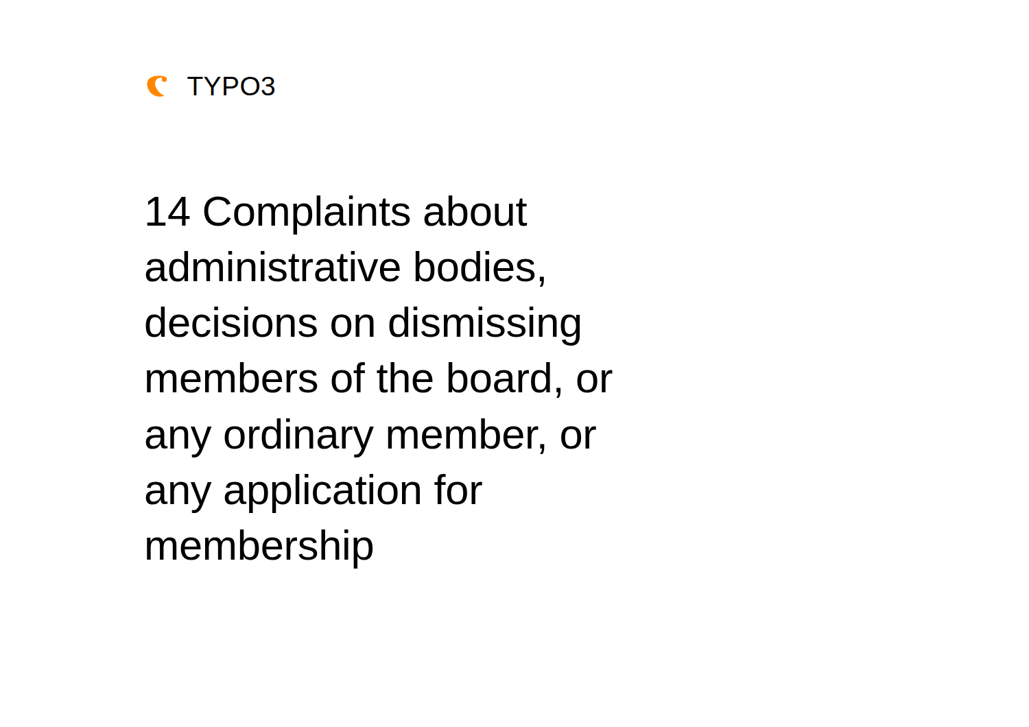TYPO3
14 Complaints about administrative bodies, decisions on dismissing members of the board, or any ordinary member, or any application for membership